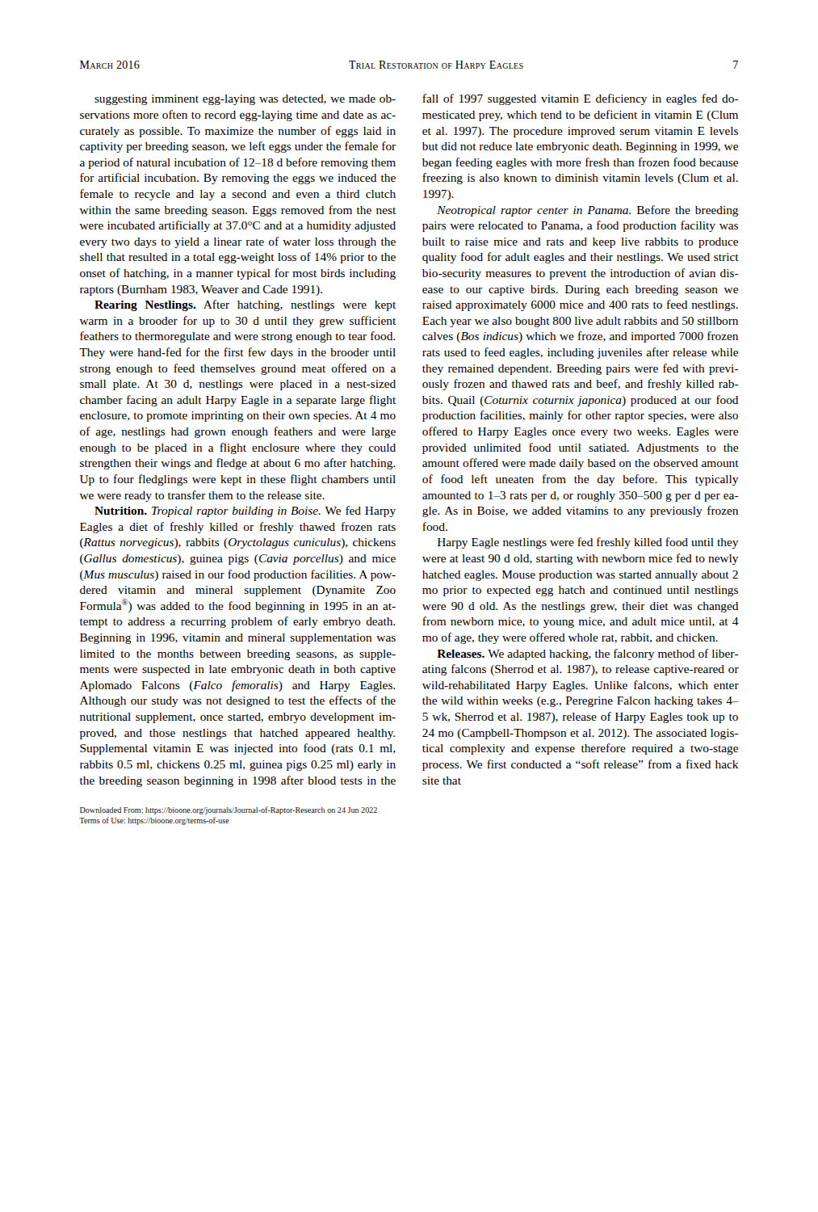March 2016 Trial Restoration of Harpy Eagles 7
suggesting imminent egg-laying was detected, we made observations more often to record egg-laying time and date as accurately as possible. To maximize the number of eggs laid in captivity per breeding season, we left eggs under the female for a period of natural incubation of 12–18 d before removing them for artificial incubation. By removing the eggs we induced the female to recycle and lay a second and even a third clutch within the same breeding season. Eggs removed from the nest were incubated artificially at 37.0°C and at a humidity adjusted every two days to yield a linear rate of water loss through the shell that resulted in a total egg-weight loss of 14% prior to the onset of hatching, in a manner typical for most birds including raptors (Burnham 1983, Weaver and Cade 1991).
Rearing Nestlings. After hatching, nestlings were kept warm in a brooder for up to 30 d until they grew sufficient feathers to thermoregulate and were strong enough to tear food. They were hand-fed for the first few days in the brooder until strong enough to feed themselves ground meat offered on a small plate. At 30 d, nestlings were placed in a nest-sized chamber facing an adult Harpy Eagle in a separate large flight enclosure, to promote imprinting on their own species. At 4 mo of age, nestlings had grown enough feathers and were large enough to be placed in a flight enclosure where they could strengthen their wings and fledge at about 6 mo after hatching. Up to four fledglings were kept in these flight chambers until we were ready to transfer them to the release site.
Nutrition. Tropical raptor building in Boise. We fed Harpy Eagles a diet of freshly killed or freshly thawed frozen rats (Rattus norvegicus), rabbits (Oryctolagus cuniculus), chickens (Gallus domesticus), guinea pigs (Cavia porcellus) and mice (Mus musculus) raised in our food production facilities. A powdered vitamin and mineral supplement (Dynamite Zoo Formula®) was added to the food beginning in 1995 in an attempt to address a recurring problem of early embryo death. Beginning in 1996, vitamin and mineral supplementation was limited to the months between breeding seasons, as supplements were suspected in late embryonic death in both captive Aplomado Falcons (Falco femoralis) and Harpy Eagles. Although our study was not designed to test the effects of the nutritional supplement, once started, embryo development improved, and those nestlings that hatched appeared healthy. Supplemental vitamin E was injected into food (rats 0.1 ml, rabbits 0.5 ml, chickens 0.25 ml, guinea pigs 0.25 ml) early in the breeding season beginning in 1998 after blood tests in the fall of 1997 suggested vitamin E deficiency in eagles fed domesticated prey, which tend to be deficient in vitamin E (Clum et al. 1997). The procedure improved serum vitamin E levels but did not reduce late embryonic death. Beginning in 1999, we began feeding eagles with more fresh than frozen food because freezing is also known to diminish vitamin levels (Clum et al. 1997).
Neotropical raptor center in Panama. Before the breeding pairs were relocated to Panama, a food production facility was built to raise mice and rats and keep live rabbits to produce quality food for adult eagles and their nestlings. We used strict bio-security measures to prevent the introduction of avian disease to our captive birds. During each breeding season we raised approximately 6000 mice and 400 rats to feed nestlings. Each year we also bought 800 live adult rabbits and 50 stillborn calves (Bos indicus) which we froze, and imported 7000 frozen rats used to feed eagles, including juveniles after release while they remained dependent. Breeding pairs were fed with previously frozen and thawed rats and beef, and freshly killed rabbits. Quail (Coturnix coturnix japonica) produced at our food production facilities, mainly for other raptor species, were also offered to Harpy Eagles once every two weeks. Eagles were provided unlimited food until satiated. Adjustments to the amount offered were made daily based on the observed amount of food left uneaten from the day before. This typically amounted to 1–3 rats per d, or roughly 350–500 g per d per eagle. As in Boise, we added vitamins to any previously frozen food.
Harpy Eagle nestlings were fed freshly killed food until they were at least 90 d old, starting with newborn mice fed to newly hatched eagles. Mouse production was started annually about 2 mo prior to expected egg hatch and continued until nestlings were 90 d old. As the nestlings grew, their diet was changed from newborn mice, to young mice, and adult mice until, at 4 mo of age, they were offered whole rat, rabbit, and chicken.
Releases. We adapted hacking, the falconry method of liberating falcons (Sherrod et al. 1987), to release captive-reared or wild-rehabilitated Harpy Eagles. Unlike falcons, which enter the wild within weeks (e.g., Peregrine Falcon hacking takes 4–5 wk, Sherrod et al. 1987), release of Harpy Eagles took up to 24 mo (Campbell-Thompson et al. 2012). The associated logistical complexity and expense therefore required a two-stage process. We first conducted a “soft release” from a fixed hack site that
Downloaded From: https://bioone.org/journals/Journal-of-Raptor-Research on 24 Jun 2022
Terms of Use: https://bioone.org/terms-of-use